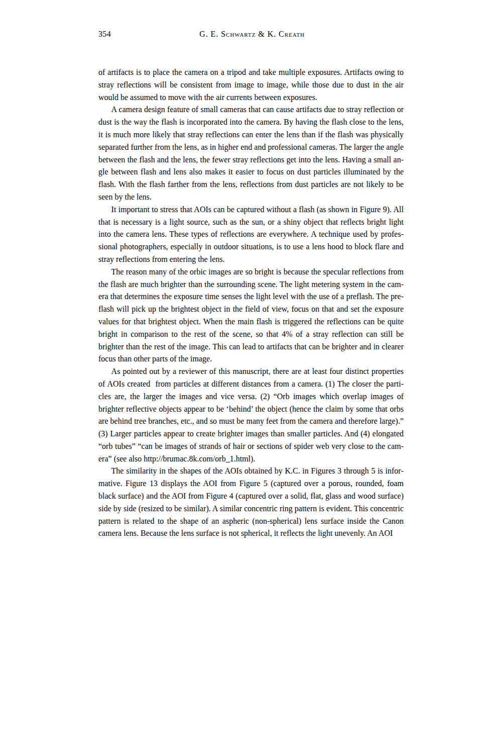354 G. E. Schwartz & K. Creath
of artifacts is to place the camera on a tripod and take multiple exposures. Artifacts owing to stray reflections will be consistent from image to image, while those due to dust in the air would be assumed to move with the air currents between exposures.
A camera design feature of small cameras that can cause artifacts due to stray reflection or dust is the way the flash is incorporated into the camera. By having the flash close to the lens, it is much more likely that stray reflections can enter the lens than if the flash was physically separated further from the lens, as in higher end and professional cameras. The larger the angle between the flash and the lens, the fewer stray reflections get into the lens. Having a small angle between flash and lens also makes it easier to focus on dust particles illuminated by the flash. With the flash farther from the lens, reflections from dust particles are not likely to be seen by the lens.
It important to stress that AOIs can be captured without a flash (as shown in Figure 9). All that is necessary is a light source, such as the sun, or a shiny object that reflects bright light into the camera lens. These types of reflections are everywhere. A technique used by professional photographers, especially in outdoor situations, is to use a lens hood to block flare and stray reflections from entering the lens.
The reason many of the orbic images are so bright is because the specular reflections from the flash are much brighter than the surrounding scene. The light metering system in the camera that determines the exposure time senses the light level with the use of a preflash. The preflash will pick up the brightest object in the field of view, focus on that and set the exposure values for that brightest object. When the main flash is triggered the reflections can be quite bright in comparison to the rest of the scene, so that 4% of a stray reflection can still be brighter than the rest of the image. This can lead to artifacts that can be brighter and in clearer focus than other parts of the image.
As pointed out by a reviewer of this manuscript, there are at least four distinct properties of AOIs created from particles at different distances from a camera. (1) The closer the particles are, the larger the images and vice versa. (2) “Orb images which overlap images of brighter reflective objects appear to be ‘behind’ the object (hence the claim by some that orbs are behind tree branches, etc., and so must be many feet from the camera and therefore large).” (3) Larger particles appear to create brighter images than smaller particles. And (4) elongated “orb tubes” “can be images of strands of hair or sections of spider web very close to the camera” (see also http://brumac.8k.com/orb_1.html).
The similarity in the shapes of the AOIs obtained by K.C. in Figures 3 through 5 is informative. Figure 13 displays the AOI from Figure 5 (captured over a porous, rounded, foam black surface) and the AOI from Figure 4 (captured over a solid, flat, glass and wood surface) side by side (resized to be similar). A similar concentric ring pattern is evident. This concentric pattern is related to the shape of an aspheric (non-spherical) lens surface inside the Canon camera lens. Because the lens surface is not spherical, it reflects the light unevenly. An AOI